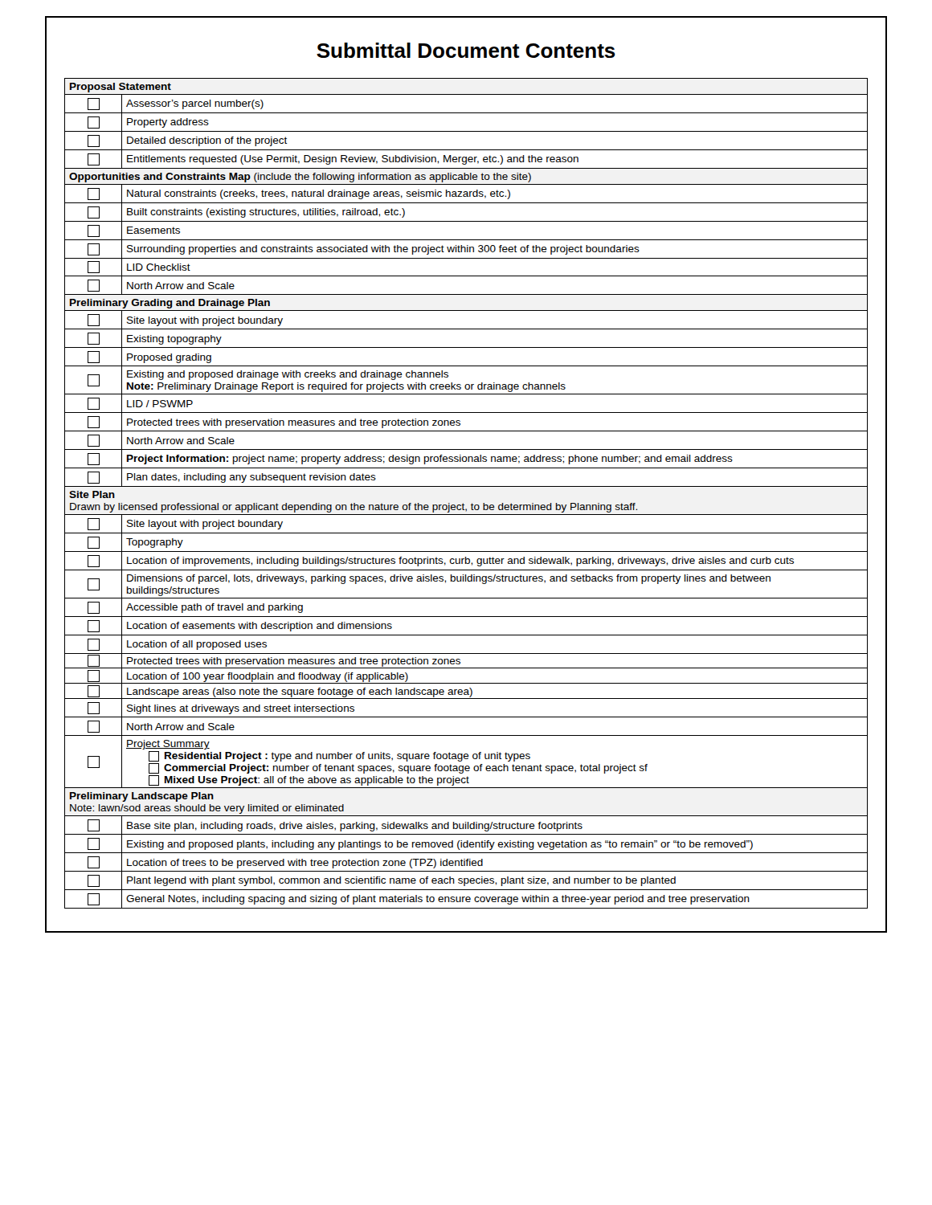Submittal Document Contents
| Proposal Statement |
| | Assessor’s parcel number(s) |
| | Property address |
| | Detailed description of the project |
| | Entitlements requested (Use Permit, Design Review, Subdivision, Merger, etc.) and the reason |
| Opportunities and Constraints Map (include the following information as applicable to the site) |
| | Natural constraints (creeks, trees, natural drainage areas, seismic hazards, etc.) |
| | Built constraints (existing structures, utilities, railroad, etc.) |
| | Easements |
| | Surrounding properties and constraints associated with the project within 300 feet of the project boundaries |
| | LID Checklist |
| | North Arrow and Scale |
| Preliminary Grading and Drainage Plan |
| | Site layout with project boundary |
| | Existing topography |
| | Proposed grading |
| | Existing and proposed drainage with creeks and drainage channels Note: Preliminary Drainage Report is required for projects with creeks or drainage channels |
| | LID / PSWMP |
| | Protected trees with preservation measures and tree protection zones |
| | North Arrow and Scale |
| | Project Information: project name; property address; design professionals name; address; phone number; and email address |
| | Plan dates, including any subsequent revision dates |
| Site Plan Drawn by licensed professional or applicant depending on the nature of the project, to be determined by Planning staff. |
| | Site layout with project boundary |
| | Topography |
| | Location of improvements, including buildings/structures footprints, curb, gutter and sidewalk, parking, driveways, drive aisles and curb cuts |
| | Dimensions of parcel, lots, driveways, parking spaces, drive aisles, buildings/structures, and setbacks from property lines and between buildings/structures |
| | Accessible path of travel and parking |
| | Location of easements with description and dimensions |
| | Location of all proposed uses |
| | Protected trees with preservation measures and tree protection zones |
| | Location of 100 year floodplain and floodway (if applicable) |
| | Landscape areas (also note the square footage of each landscape area) |
| | Sight lines at driveways and street intersections |
| | North Arrow and Scale |
| | Project Summary Residential Project : type and number of units, square footage of unit types Commercial Project: number of tenant spaces, square footage of each tenant space, total project sf Mixed Use Project : all of the above as applicable to the project |
| Preliminary Landscape Plan Note: lawn/sod areas should be very limited or eliminated |
| | Base site plan, including roads, drive aisles, parking, sidewalks and building/structure footprints |
| | Existing and proposed plants, including any plantings to be removed (identify existing vegetation as “to remain” or “to be removed”) |
| | Location of trees to be preserved with tree protection zone (TPZ) identified |
| | Plant legend with plant symbol, common and scientific name of each species, plant size, and number to be planted |
| | General Notes, including spacing and sizing of plant materials to ensure coverage within a three-year period and tree preservation |